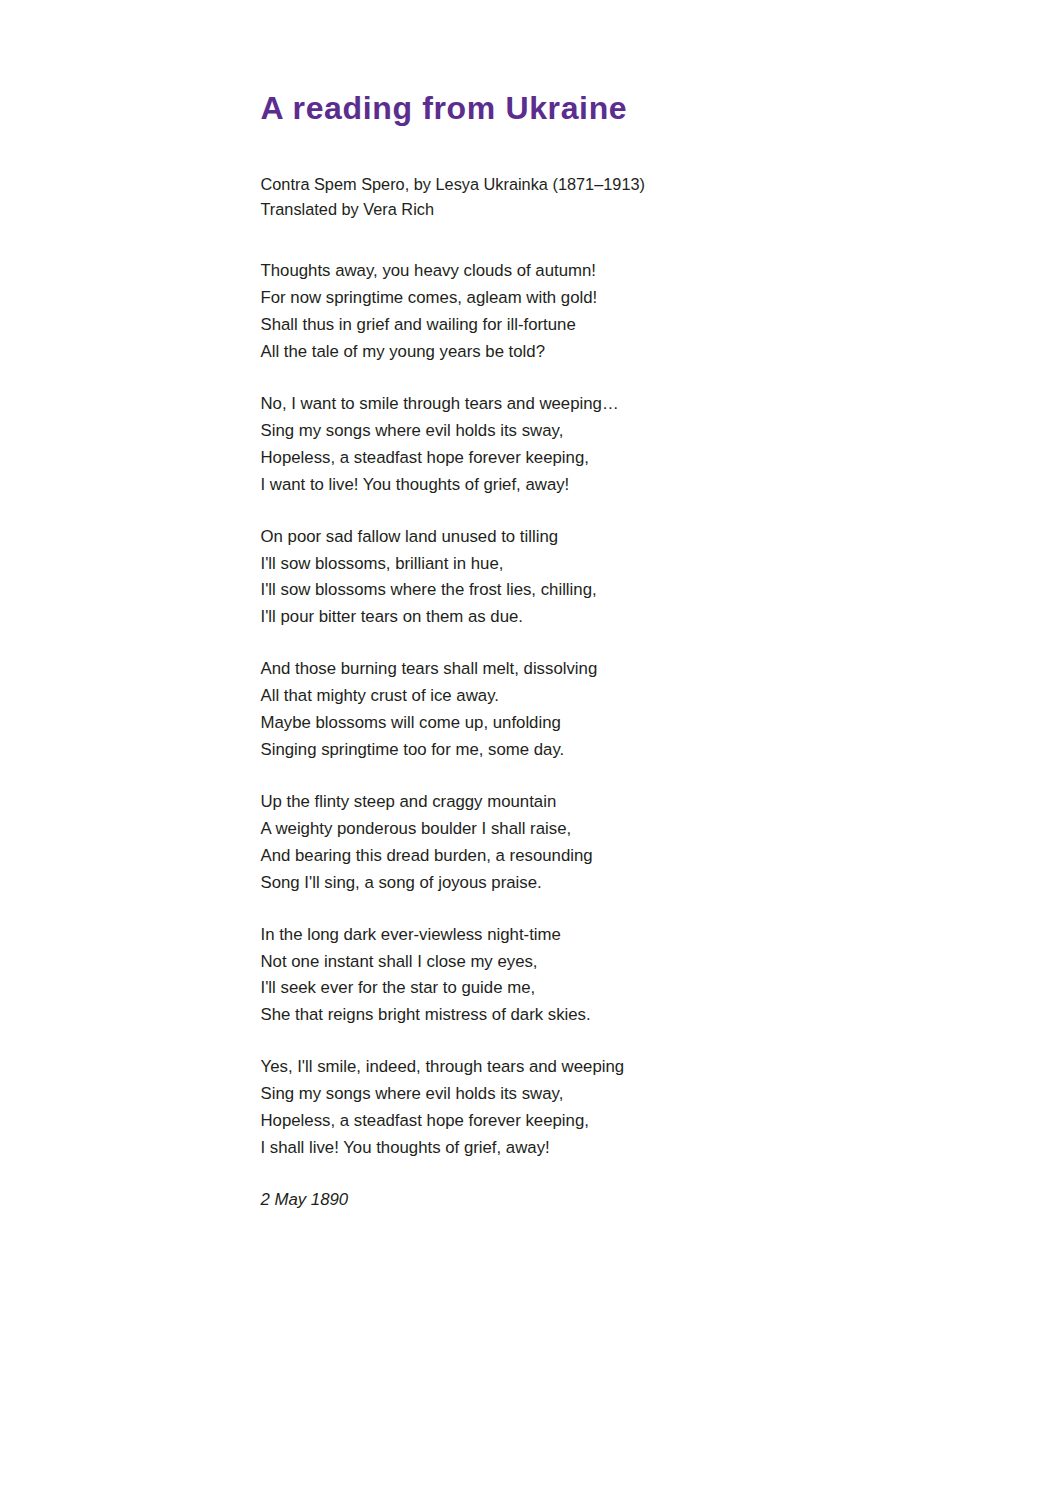A reading from Ukraine
Contra Spem Spero, by Lesya Ukrainka (1871–1913)
Translated by Vera Rich
Thoughts away, you heavy clouds of autumn!
For now springtime comes, agleam with gold!
Shall thus in grief and wailing for ill-fortune
All the tale of my young years be told?
No, I want to smile through tears and weeping…
Sing my songs where evil holds its sway,
Hopeless, a steadfast hope forever keeping,
I want to live! You thoughts of grief, away!
On poor sad fallow land unused to tilling
I'll sow blossoms, brilliant in hue,
I'll sow blossoms where the frost lies, chilling,
I'll pour bitter tears on them as due.
And those burning tears shall melt, dissolving
All that mighty crust of ice away.
Maybe blossoms will come up, unfolding
Singing springtime too for me, some day.
Up the flinty steep and craggy mountain
A weighty ponderous boulder I shall raise,
And bearing this dread burden, a resounding
Song I'll sing, a song of joyous praise.
In the long dark ever-viewless night-time
Not one instant shall I close my eyes,
I'll seek ever for the star to guide me,
She that reigns bright mistress of dark skies.
Yes, I'll smile, indeed, through tears and weeping
Sing my songs where evil holds its sway,
Hopeless, a steadfast hope forever keeping,
I shall live! You thoughts of grief, away!
2 May 1890